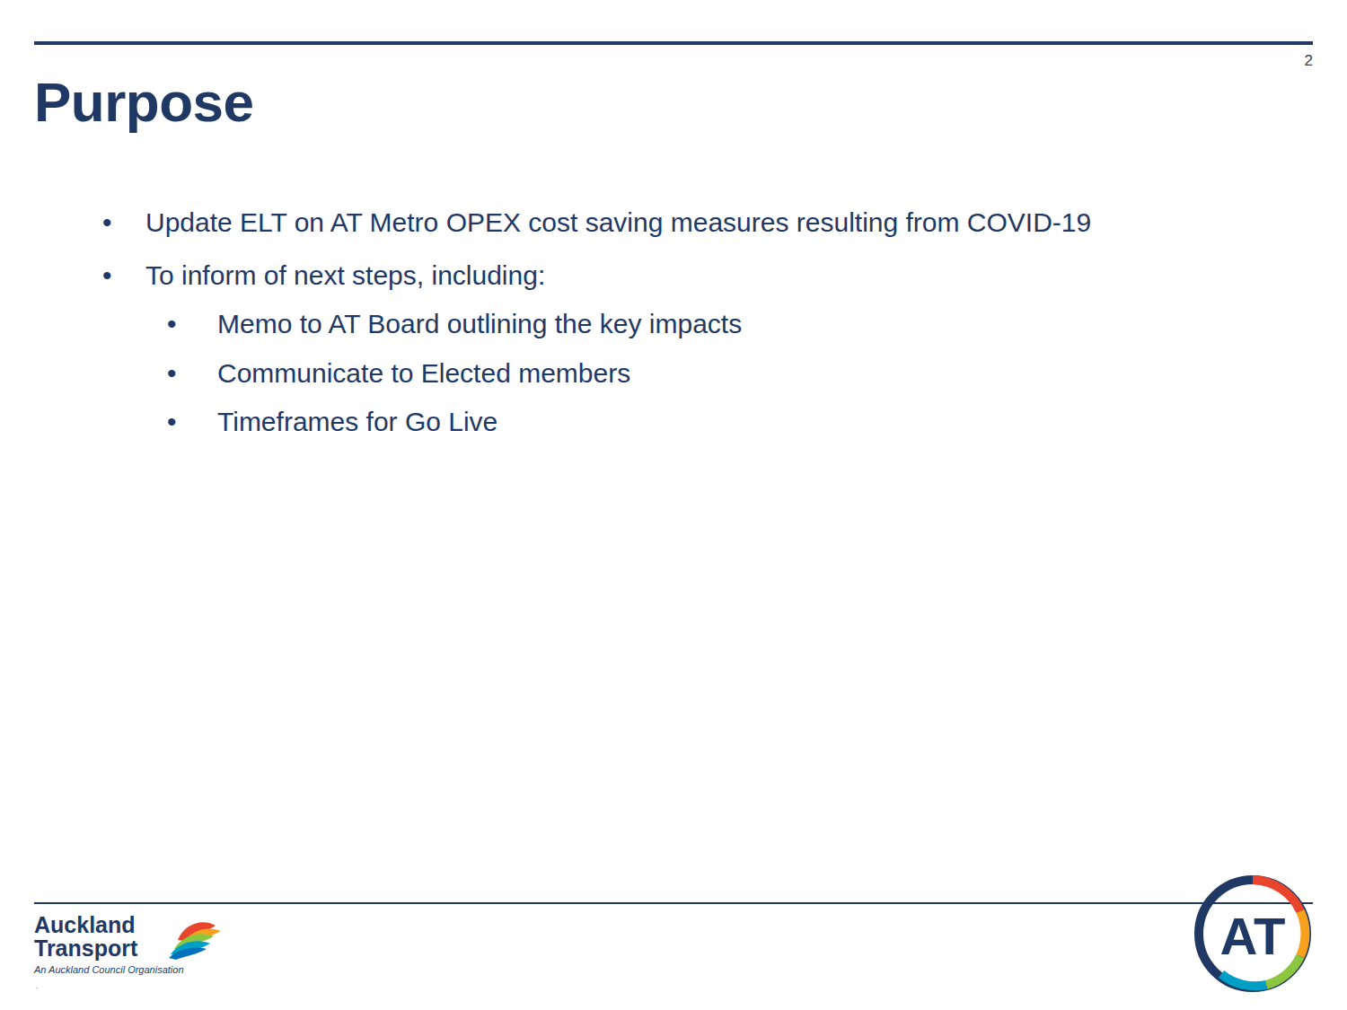2
Purpose
Update ELT on AT Metro OPEX cost saving measures resulting from COVID-19
To inform of next steps, including:
Memo to AT Board outlining the key impacts
Communicate to Elected members
Timeframes for Go Live
Auckland
Transport
An Auckland Council Organisation
AT
.